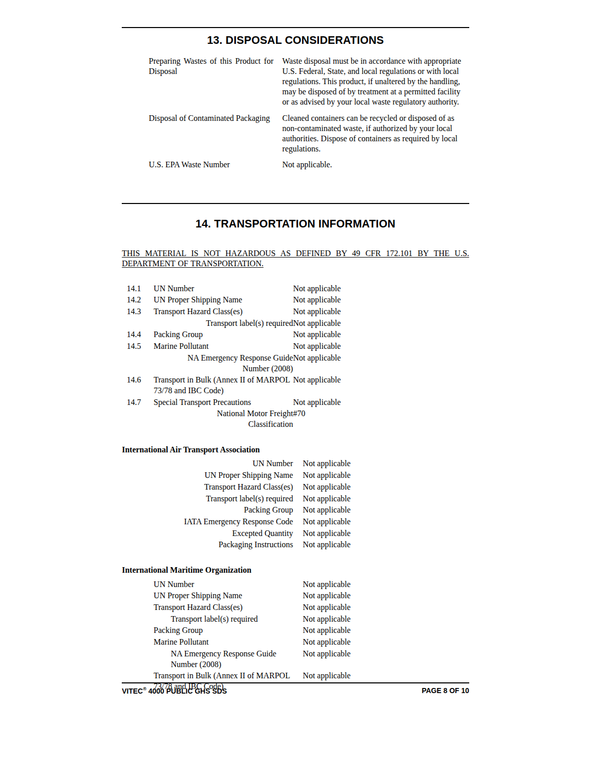13. DISPOSAL CONSIDERATIONS
| Preparing Wastes of this Product for Disposal | Waste disposal must be in accordance with appropriate U.S. Federal, State, and local regulations or with local regulations. This product, if unaltered by the handling, may be disposed of by treatment at a permitted facility or as advised by your local waste regulatory authority. |
| Disposal of Contaminated Packaging | Cleaned containers can be recycled or disposed of as non-contaminated waste, if authorized by your local authorities. Dispose of containers as required by local regulations. |
| U.S. EPA Waste Number | Not applicable. |
14. TRANSPORTATION INFORMATION
THIS MATERIAL IS NOT HAZARDOUS AS DEFINED BY 49 CFR 172.101 BY THE U.S. DEPARTMENT OF TRANSPORTATION.
| 14.1 | UN Number | Not applicable |
| 14.2 | UN Proper Shipping Name | Not applicable |
| 14.3 | Transport Hazard Class(es) | Not applicable |
| | Transport label(s) required | Not applicable |
| 14.4 | Packing Group | Not applicable |
| 14.5 | Marine Pollutant | Not applicable |
| | NA Emergency Response Guide Number (2008) | Not applicable |
| 14.6 | Transport in Bulk (Annex II of MARPOL 73/78 and IBC Code) | Not applicable |
| 14.7 | Special Transport Precautions | Not applicable |
| | National Motor Freight Classification | #70 |
International Air Transport Association
| UN Number | Not applicable |
| UN Proper Shipping Name | Not applicable |
| Transport Hazard Class(es) | Not applicable |
| Transport label(s) required | Not applicable |
| Packing Group | Not applicable |
| IATA Emergency Response Code | Not applicable |
| Excepted Quantity | Not applicable |
| Packaging Instructions | Not applicable |
International Maritime Organization
| UN Number | Not applicable |
| UN Proper Shipping Name | Not applicable |
| Transport Hazard Class(es) | Not applicable |
| Transport label(s) required | Not applicable |
| Packing Group | Not applicable |
| Marine Pollutant | Not applicable |
| NA Emergency Response Guide Number (2008) | Not applicable |
| Transport in Bulk (Annex II of MARPOL 73/78 and IBC Code) | Not applicable |
VITEC® 4000 PUBLIC GHS SDS PAGE 8 OF 10